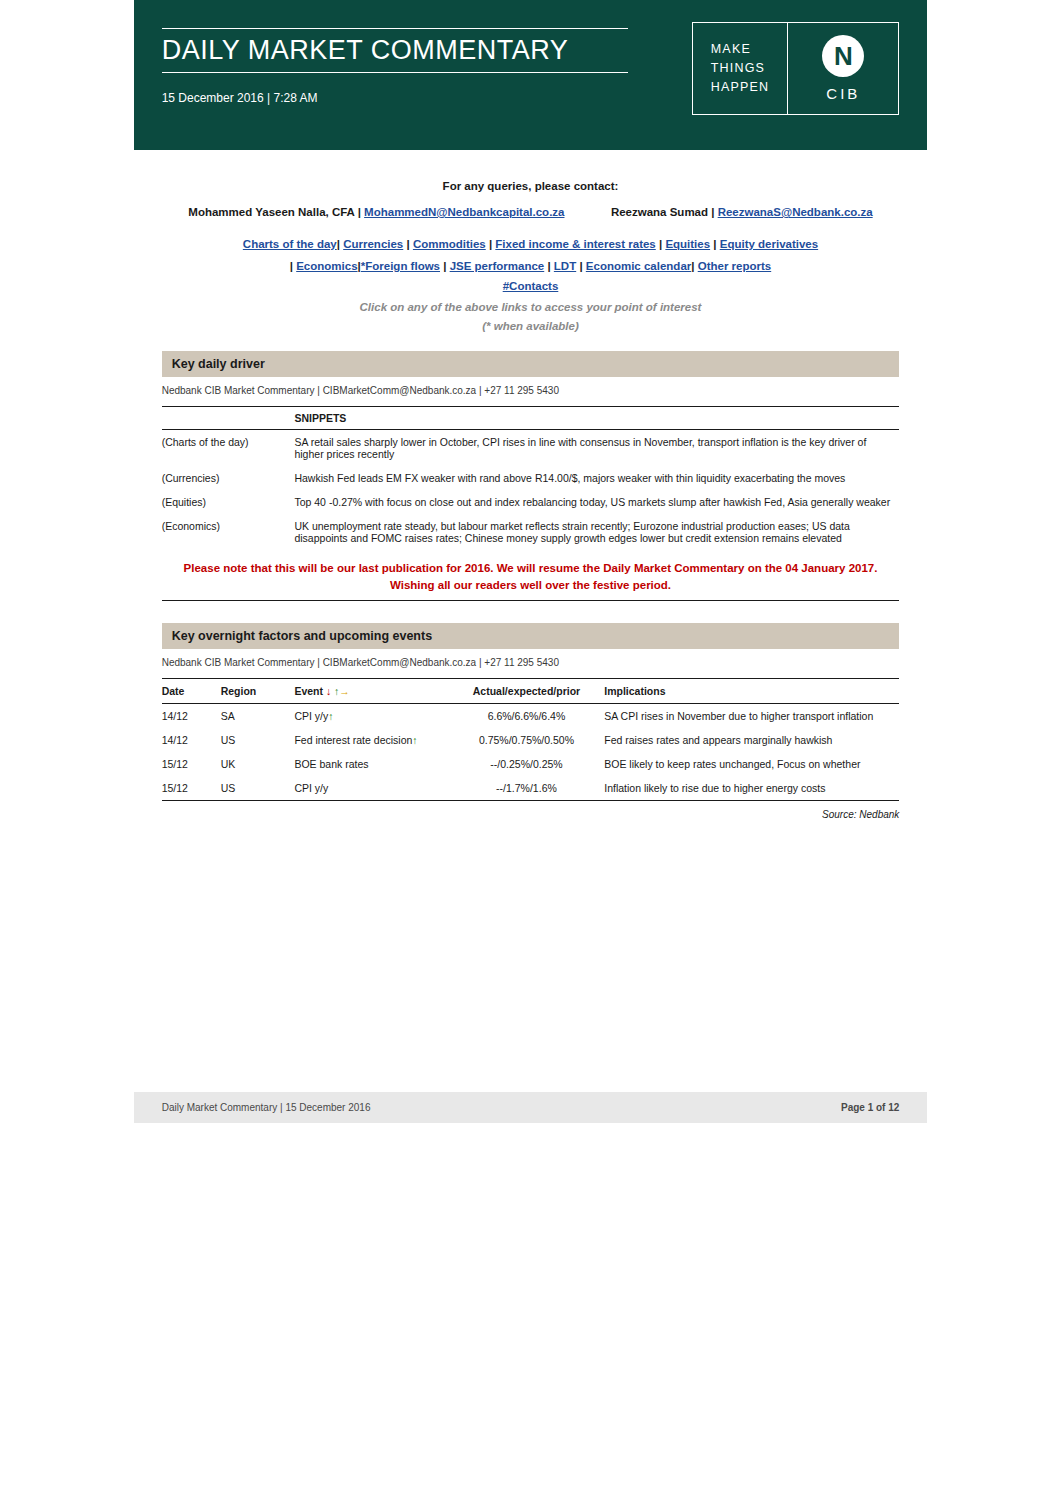Daily Market Commentary
15 December 2016 | 7:28 AM
MAKE THINGS HAPPEN
N
CIB
For any queries, please contact:
Mohammed Yaseen Nalla, CFA | MohammedN@Nedbankcapital.co.za Reezwana Sumad | ReezwanaS@Nedbank.co.za
Charts of the day| Currencies | Commodities | Fixed income & interest rates | Equities | Equity derivatives
| Economics|*Foreign flows | JSE performance | LDT | Economic calendar| Other reports
#Contacts
Click on any of the above links to access your point of interest
(* when available)
Key daily driver
Nedbank CIB Market Commentary | CIBMarketComm@Nedbank.co.za | +27 11 295 5430
| | SNIPPETS |
| --- | --- |
| (Charts of the day) | SA retail sales sharply lower in October, CPI rises in line with consensus in November, transport inflation is the key driver of higher prices recently |
| (Currencies) | Hawkish Fed leads EM FX weaker with rand above R14.00/$, majors weaker with thin liquidity exacerbating the moves |
| (Equities) | Top 40 -0.27% with focus on close out and index rebalancing today, US markets slump after hawkish Fed, Asia generally weaker |
| (Economics) | UK unemployment rate steady, but labour market reflects strain recently; Eurozone industrial production eases; US data disappoints and FOMC raises rates; Chinese money supply growth edges lower but credit extension remains elevated |
Please note that this will be our last publication for 2016. We will resume the Daily Market Commentary on the 04 January 2017. Wishing all our readers well over the festive period.
Key overnight factors and upcoming events
Nedbank CIB Market Commentary | CIBMarketComm@Nedbank.co.za | +27 11 295 5430
| Date | Region | Event ↓ ↑ → | Actual/expected/prior | Implications |
| --- | --- | --- | --- | --- |
| 14/12 | SA | CPI y/y ↑ | 6.6%/6.6%/6.4% | SA CPI rises in November due to higher transport inflation |
| 14/12 | US | Fed interest rate decision ↑ | 0.75%/0.75%/0.50% | Fed raises rates and appears marginally hawkish |
| 15/12 | UK | BOE bank rates | --/0.25%/0.25% | BOE likely to keep rates unchanged, Focus on whether |
| 15/12 | US | CPI y/y | --/1.7%/1.6% | Inflation likely to rise due to higher energy costs |
Source: Nedbank
Daily Market Commentary | 15 December 2016
Page 1 of 12